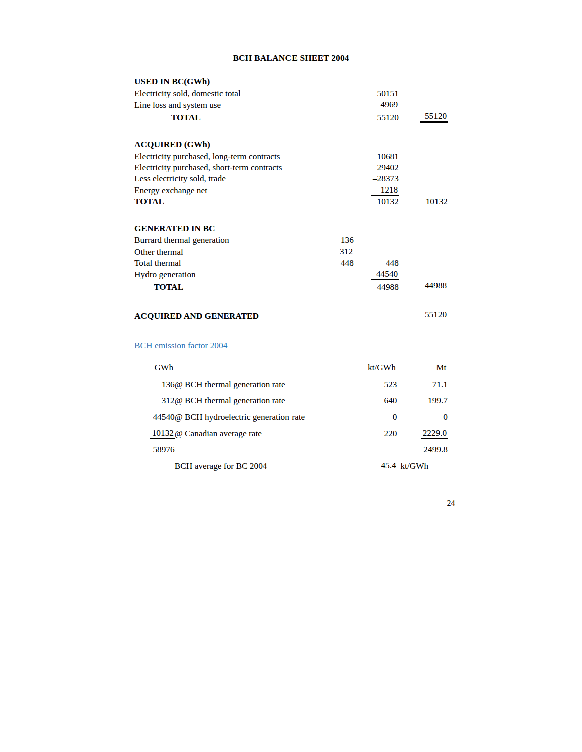BCH BALANCE SHEET 2004
USED IN BC(GWh)
| Electricity sold, domestic total | 50151 | |
| Line loss and system use | 4969 | |
| TOTAL | 55120 | 55120 |
ACQUIRED (GWh)
| Electricity purchased, long-term contracts | 10681 | |
| Electricity purchased, short-term contracts | 29402 | |
| Less electricity sold, trade | –28373 | |
| Energy exchange net | –1218 | |
| TOTAL | 10132 | 10132 |
GENERATED IN BC
| Burrard thermal generation | 136 | | |
| Other thermal | 312 | | |
| Total thermal | 448 | 448 | |
| Hydro generation | | 44540 | |
| TOTAL | | 44988 | 44988 |
| ACQUIRED AND GENERATED | | 55120 |
BCH emission factor 2004
| GWh | | kt/GWh | Mt |
| 136 | @ BCH thermal generation rate | 523 | 71.1 |
| 312 | @ BCH thermal generation rate | 640 | 199.7 |
| 44540 | @ BCH hydroelectric generation rate | 0 | 0 |
| 10132 | @ Canadian average rate | 220 | 2229.0 |
| 58976 | | | 2499.8 |
| | BCH average for BC 2004 | 45.4 | kt/GWh |
24